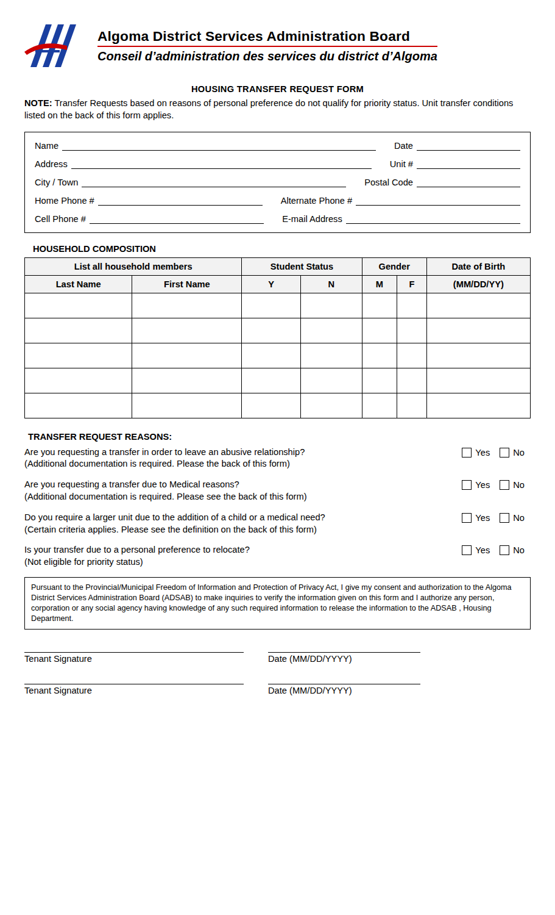Algoma District Services Administration Board
Conseil d’administration des services du district d’Algoma
HOUSING TRANSFER REQUEST FORM
NOTE: Transfer Requests based on reasons of personal preference do not qualify for priority status. Unit transfer conditions listed on the back of this form applies.
Name Date
Address Unit #
City / Town Postal Code
Home Phone # Alternate Phone #
Cell Phone # E-mail Address
HOUSEHOLD COMPOSITION
| List all household members | Student Status | Gender | Date of Birth |
| --- | --- | --- | --- |
| Last Name | First Name | Y | N | M | F | (MM/DD/YY) |
TRANSFER REQUEST REASONS:
Are you requesting a transfer in order to leave an abusive relationship? (Additional documentation is required. Please the back of this form)
Yes No
Are you requesting a transfer due to Medical reasons? (Additional documentation is required. Please see the back of this form)
Yes No
Do you require a larger unit due to the addition of a child or a medical need? (Certain criteria applies. Please see the definition on the back of this form)
Yes No
Is your transfer due to a personal preference to relocate? (Not eligible for priority status)
Yes No
Pursuant to the Provincial/Municipal Freedom of Information and Protection of Privacy Act, I give my consent and authorization to the Algoma District Services Administration Board (ADSAB) to make inquiries to verify the information given on this form and I authorize any person, corporation or any social agency having knowledge of any such required information to release the information to the ADSAB , Housing Department.
Tenant Signature
Date (MM/DD/YYYY)
Tenant Signature
Date (MM/DD/YYYY)